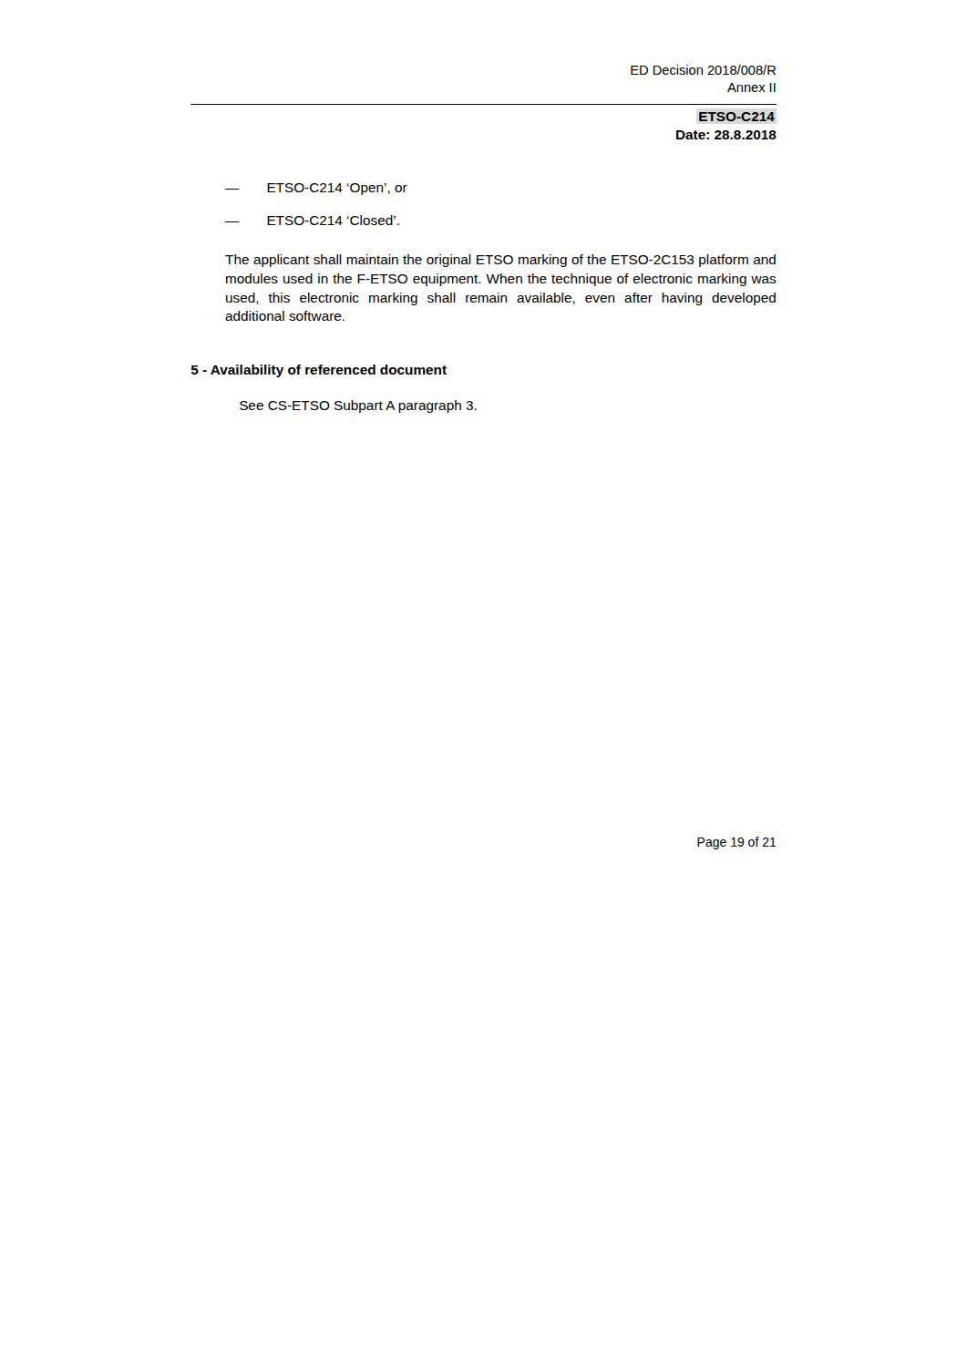ED Decision 2018/008/R
Annex II
ETSO-C214
Date: 28.8.2018
ETSO-C214 ‘Open’, or
ETSO-C214 ‘Closed’.
The applicant shall maintain the original ETSO marking of the ETSO-2C153 platform and modules used in the F-ETSO equipment. When the technique of electronic marking was used, this electronic marking shall remain available, even after having developed additional software.
5 - Availability of referenced document
See CS-ETSO Subpart A paragraph 3.
Page 19 of 21